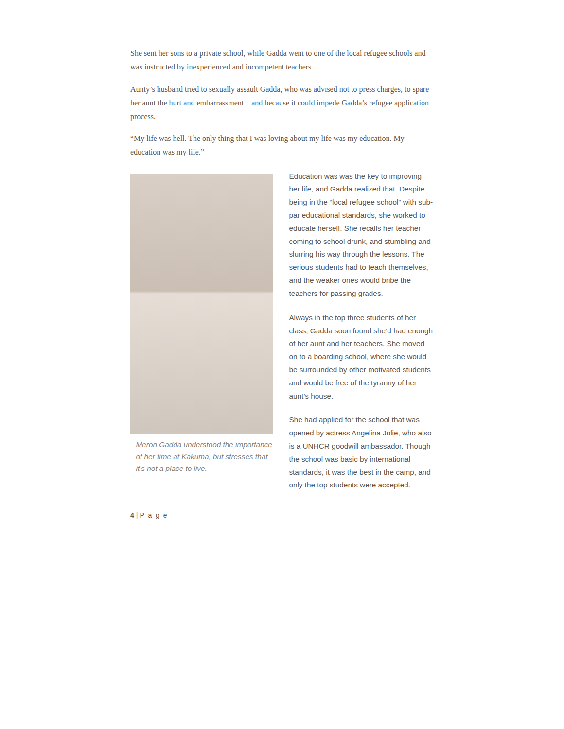She sent her sons to a private school, while Gadda went to one of the local refugee schools and was instructed by inexperienced and incompetent teachers.
Aunty’s husband tried to sexually assault Gadda, who was advised not to press charges, to spare her aunt the hurt and embarrassment – and because it could impede Gadda’s refugee application process.
“My life was hell. The only thing that I was loving about my life was my education. My education was my life.”
Meron Gadda understood the importance of her time at Kakuma, but stresses that it’s not a place to live.
Education was was the key to improving her life, and Gadda realized that. Despite being in the “local refugee school” with sub-par educational standards, she worked to educate herself. She recalls her teacher coming to school drunk, and stumbling and slurring his way through the lessons. The serious students had to teach themselves, and the weaker ones would bribe the teachers for passing grades.
Always in the top three students of her class, Gadda soon found she’d had enough of her aunt and her teachers. She moved on to a boarding school, where she would be surrounded by other motivated students and would be free of the tyranny of her aunt’s house.
She had applied for the school that was opened by actress Angelina Jolie, who also is a UNHCR goodwill ambassador. Though the school was basic by international standards, it was the best in the camp, and only the top students were accepted.
4|P a g e